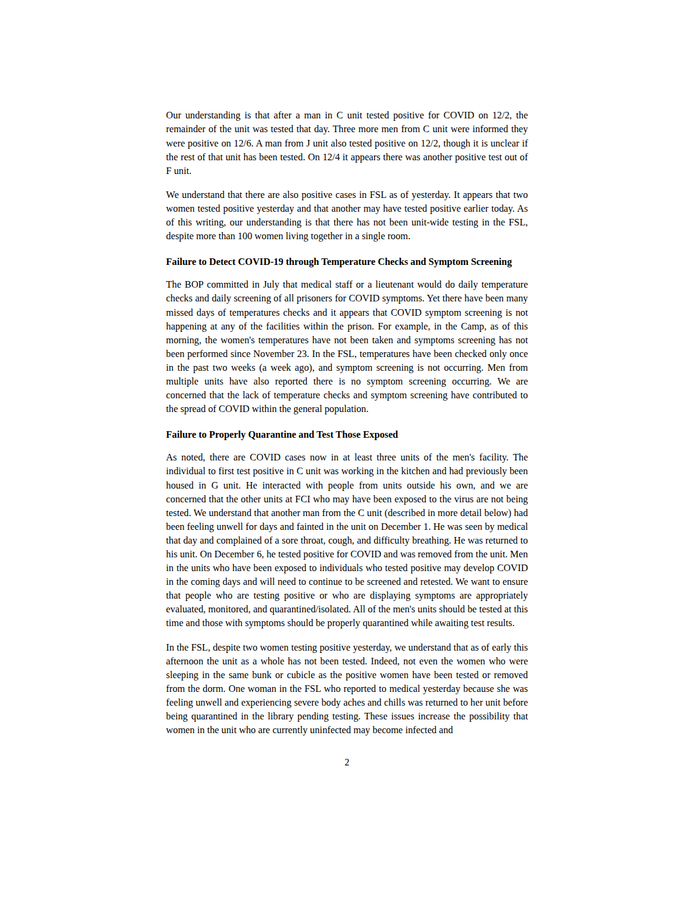Our understanding is that after a man in C unit tested positive for COVID on 12/2, the remainder of the unit was tested that day. Three more men from C unit were informed they were positive on 12/6. A man from J unit also tested positive on 12/2, though it is unclear if the rest of that unit has been tested. On 12/4 it appears there was another positive test out of F unit.
We understand that there are also positive cases in FSL as of yesterday. It appears that two women tested positive yesterday and that another may have tested positive earlier today. As of this writing, our understanding is that there has not been unit-wide testing in the FSL, despite more than 100 women living together in a single room.
Failure to Detect COVID-19 through Temperature Checks and Symptom Screening
The BOP committed in July that medical staff or a lieutenant would do daily temperature checks and daily screening of all prisoners for COVID symptoms. Yet there have been many missed days of temperatures checks and it appears that COVID symptom screening is not happening at any of the facilities within the prison. For example, in the Camp, as of this morning, the women's temperatures have not been taken and symptoms screening has not been performed since November 23. In the FSL, temperatures have been checked only once in the past two weeks (a week ago), and symptom screening is not occurring. Men from multiple units have also reported there is no symptom screening occurring. We are concerned that the lack of temperature checks and symptom screening have contributed to the spread of COVID within the general population.
Failure to Properly Quarantine and Test Those Exposed
As noted, there are COVID cases now in at least three units of the men's facility. The individual to first test positive in C unit was working in the kitchen and had previously been housed in G unit. He interacted with people from units outside his own, and we are concerned that the other units at FCI who may have been exposed to the virus are not being tested. We understand that another man from the C unit (described in more detail below) had been feeling unwell for days and fainted in the unit on December 1. He was seen by medical that day and complained of a sore throat, cough, and difficulty breathing. He was returned to his unit. On December 6, he tested positive for COVID and was removed from the unit. Men in the units who have been exposed to individuals who tested positive may develop COVID in the coming days and will need to continue to be screened and retested. We want to ensure that people who are testing positive or who are displaying symptoms are appropriately evaluated, monitored, and quarantined/isolated. All of the men's units should be tested at this time and those with symptoms should be properly quarantined while awaiting test results.
In the FSL, despite two women testing positive yesterday, we understand that as of early this afternoon the unit as a whole has not been tested. Indeed, not even the women who were sleeping in the same bunk or cubicle as the positive women have been tested or removed from the dorm. One woman in the FSL who reported to medical yesterday because she was feeling unwell and experiencing severe body aches and chills was returned to her unit before being quarantined in the library pending testing. These issues increase the possibility that women in the unit who are currently uninfected may become infected and
2